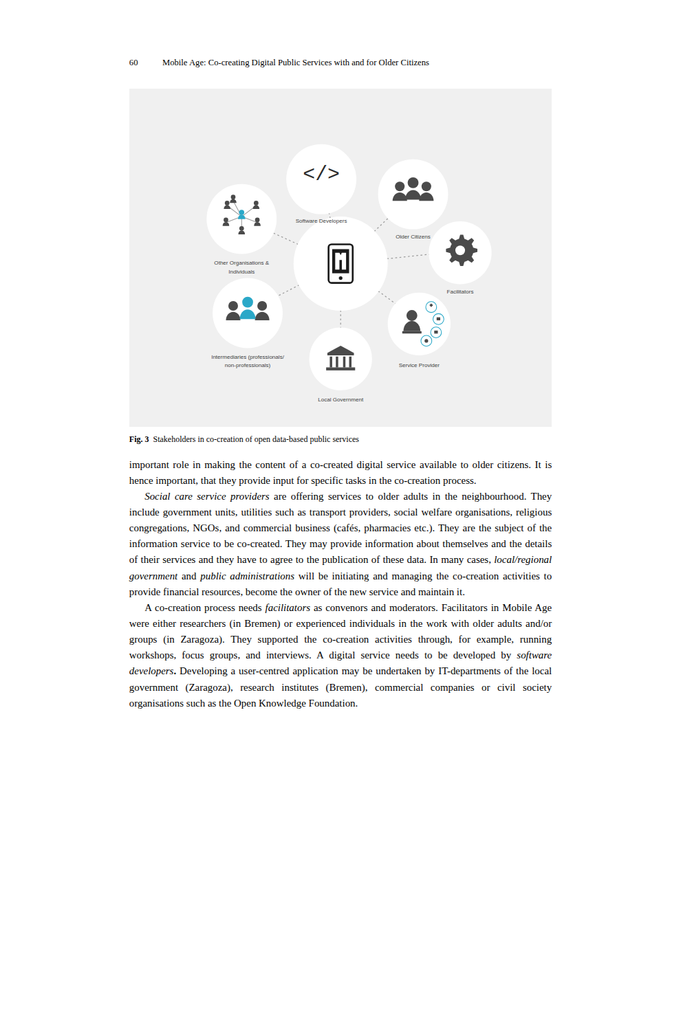60
Mobile Age: Co-creating Digital Public Services with and for Older Citizens
</> Software Developers Older Citizens Facilitators Service Provider Local Government Intermediaries (professionals/ non-professionals) Other Organisations & Individuals
Fig. 3 Stakeholders in co-creation of open data-based public services
important role in making the content of a co-created digital service available to older citizens. It is hence important, that they provide input for specific tasks in the co-creation process.
Social care service providers are offering services to older adults in the neighbourhood. They include government units, utilities such as transport providers, social welfare organisations, religious congregations, NGOs, and commercial business (cafés, pharmacies etc.). They are the subject of the information service to be co-created. They may provide information about themselves and the details of their services and they have to agree to the publication of these data. In many cases, local/regional government and public administrations will be initiating and managing the co-creation activities to provide financial resources, become the owner of the new service and maintain it.
A co-creation process needs facilitators as convenors and moderators. Facilitators in Mobile Age were either researchers (in Bremen) or experienced individuals in the work with older adults and/or groups (in Zaragoza). They supported the co-creation activities through, for example, running workshops, focus groups, and interviews. A digital service needs to be developed by software developers. Developing a user-centred application may be undertaken by IT-departments of the local government (Zaragoza), research institutes (Bremen), commercial companies or civil society organisations such as the Open Knowledge Foundation.